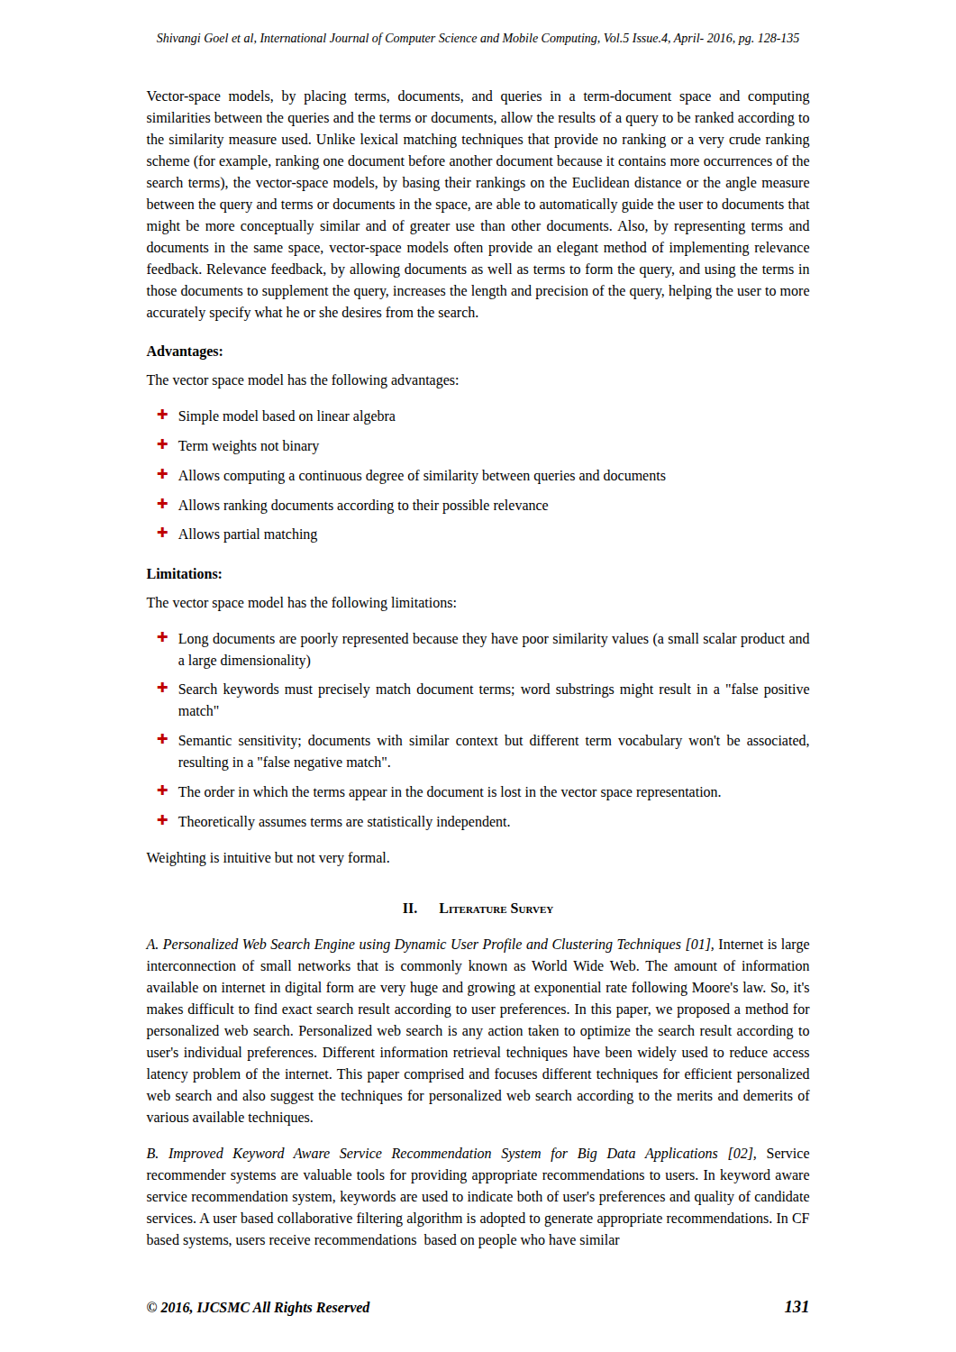Shivangi Goel et al, International Journal of Computer Science and Mobile Computing, Vol.5 Issue.4, April- 2016, pg. 128-135
Vector-space models, by placing terms, documents, and queries in a term-document space and computing similarities between the queries and the terms or documents, allow the results of a query to be ranked according to the similarity measure used. Unlike lexical matching techniques that provide no ranking or a very crude ranking scheme (for example, ranking one document before another document because it contains more occurrences of the search terms), the vector-space models, by basing their rankings on the Euclidean distance or the angle measure between the query and terms or documents in the space, are able to automatically guide the user to documents that might be more conceptually similar and of greater use than other documents. Also, by representing terms and documents in the same space, vector-space models often provide an elegant method of implementing relevance feedback. Relevance feedback, by allowing documents as well as terms to form the query, and using the terms in those documents to supplement the query, increases the length and precision of the query, helping the user to more accurately specify what he or she desires from the search.
Advantages:
The vector space model has the following advantages:
Simple model based on linear algebra
Term weights not binary
Allows computing a continuous degree of similarity between queries and documents
Allows ranking documents according to their possible relevance
Allows partial matching
Limitations:
The vector space model has the following limitations:
Long documents are poorly represented because they have poor similarity values (a small scalar product and a large dimensionality)
Search keywords must precisely match document terms; word substrings might result in a "false positive match"
Semantic sensitivity; documents with similar context but different term vocabulary won't be associated, resulting in a "false negative match".
The order in which the terms appear in the document is lost in the vector space representation.
Theoretically assumes terms are statistically independent.
Weighting is intuitive but not very formal.
II. Literature Survey
A. Personalized Web Search Engine using Dynamic User Profile and Clustering Techniques [01], Internet is large interconnection of small networks that is commonly known as World Wide Web. The amount of information available on internet in digital form are very huge and growing at exponential rate following Moore's law. So, it's makes difficult to find exact search result according to user preferences. In this paper, we proposed a method for personalized web search. Personalized web search is any action taken to optimize the search result according to user's individual preferences. Different information retrieval techniques have been widely used to reduce access latency problem of the internet. This paper comprised and focuses different techniques for efficient personalized web search and also suggest the techniques for personalized web search according to the merits and demerits of various available techniques.
B. Improved Keyword Aware Service Recommendation System for Big Data Applications [02], Service recommender systems are valuable tools for providing appropriate recommendations to users. In keyword aware service recommendation system, keywords are used to indicate both of user's preferences and quality of candidate services. A user based collaborative filtering algorithm is adopted to generate appropriate recommendations. In CF based systems, users receive recommendations based on people who have similar
© 2016, IJCSMC All Rights Reserved 131